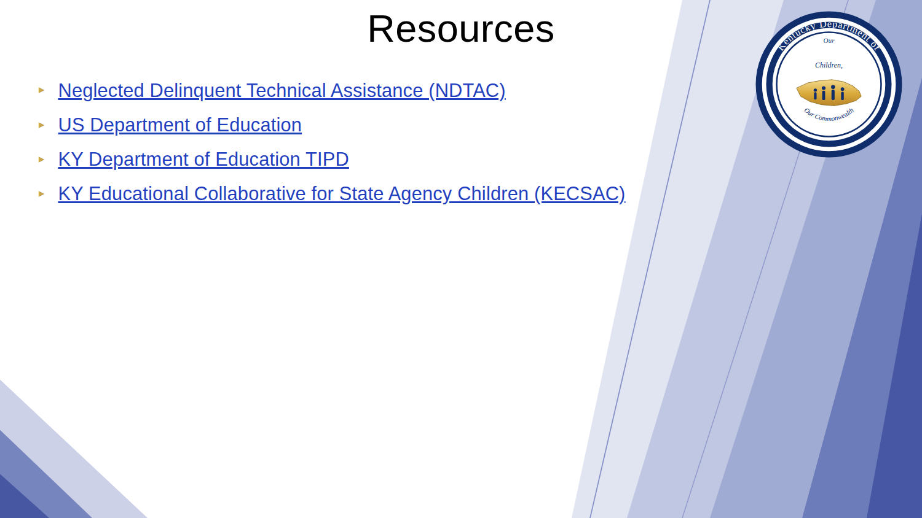Resources
▸Neglected Delinquent Technical Assistance (NDTAC)
▸US Department of Education
▸KY Department of Education TIPD
▸KY Educational Collaborative for State Agency Children (KECSAC)
Kentucky Department of Education Our Our Commonwealth Children,